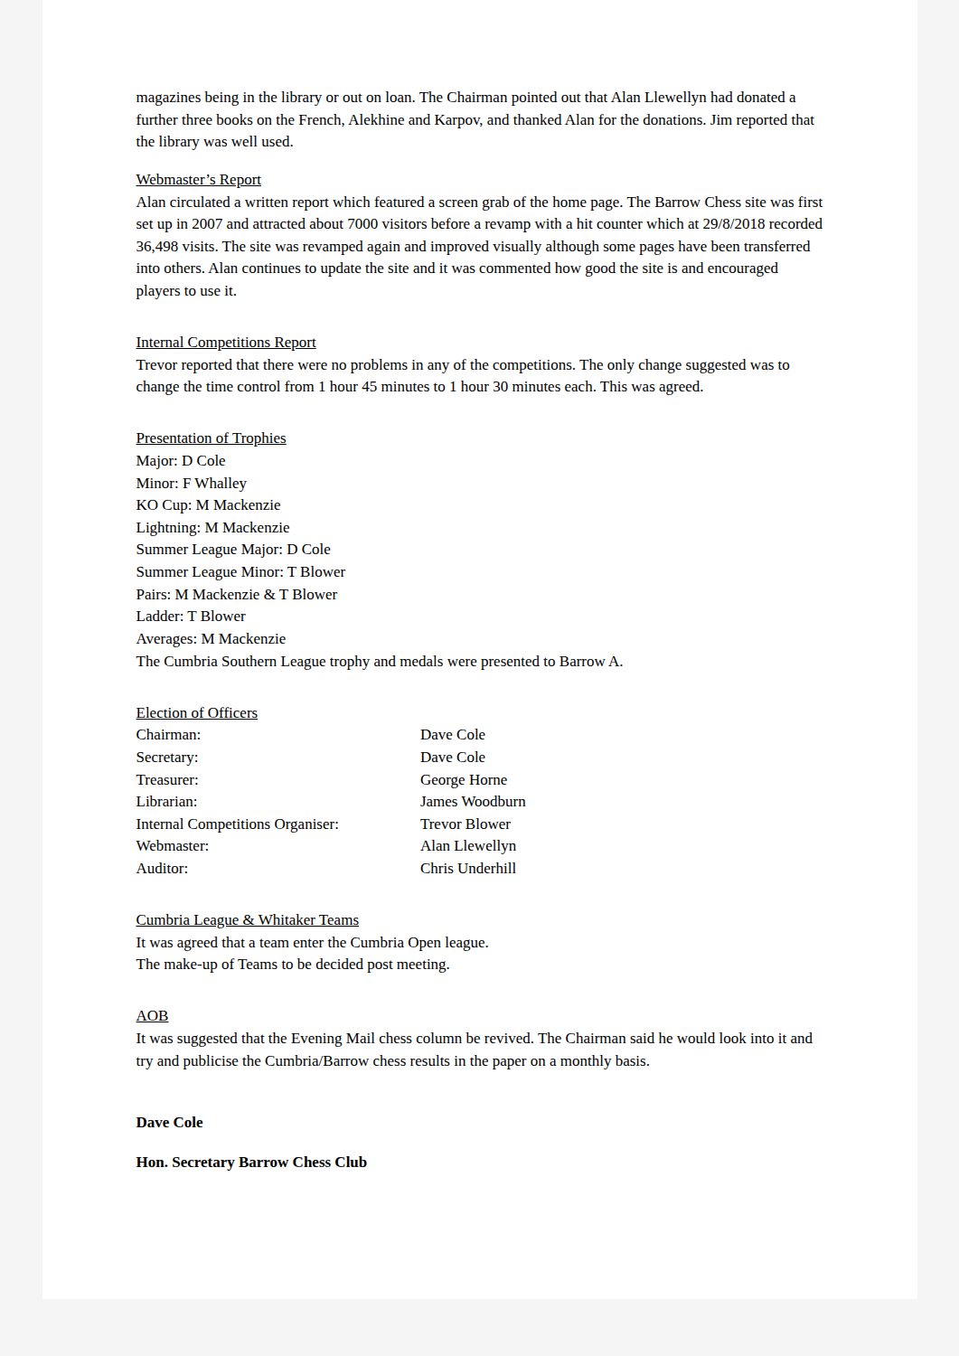magazines being in the library or out on loan. The Chairman pointed out that Alan Llewellyn had donated a further three books on the French, Alekhine and Karpov, and thanked Alan for the donations. Jim reported that the library was well used.
Webmaster’s Report
Alan circulated a written report which featured a screen grab of the home page. The Barrow Chess site was first set up in 2007 and attracted about 7000 visitors before a revamp with a hit counter which at 29/8/2018 recorded 36,498 visits. The site was revamped again and improved visually although some pages have been transferred into others. Alan continues to update the site and it was commented how good the site is and encouraged players to use it.
Internal Competitions Report
Trevor reported that there were no problems in any of the competitions. The only change suggested was to change the time control from 1 hour 45 minutes to 1 hour 30 minutes each. This was agreed.
Presentation of Trophies
Major: D Cole
Minor: F Whalley
KO Cup: M Mackenzie
Lightning: M Mackenzie
Summer League Major: D Cole
Summer League Minor: T Blower
Pairs: M Mackenzie & T Blower
Ladder: T Blower
Averages: M Mackenzie
The Cumbria Southern League trophy and medals were presented to Barrow A.
Election of Officers
| Chairman: | Dave Cole |
| Secretary: | Dave Cole |
| Treasurer: | George Horne |
| Librarian: | James Woodburn |
| Internal Competitions Organiser: | Trevor Blower |
| Webmaster: | Alan Llewellyn |
| Auditor: | Chris Underhill |
Cumbria League & Whitaker Teams
It was agreed that a team enter the Cumbria Open league.
The make-up of Teams to be decided post meeting.
AOB
It was suggested that the Evening Mail chess column be revived. The Chairman said he would look into it and try and publicise the Cumbria/Barrow chess results in the paper on a monthly basis.
Dave Cole
Hon. Secretary Barrow Chess Club